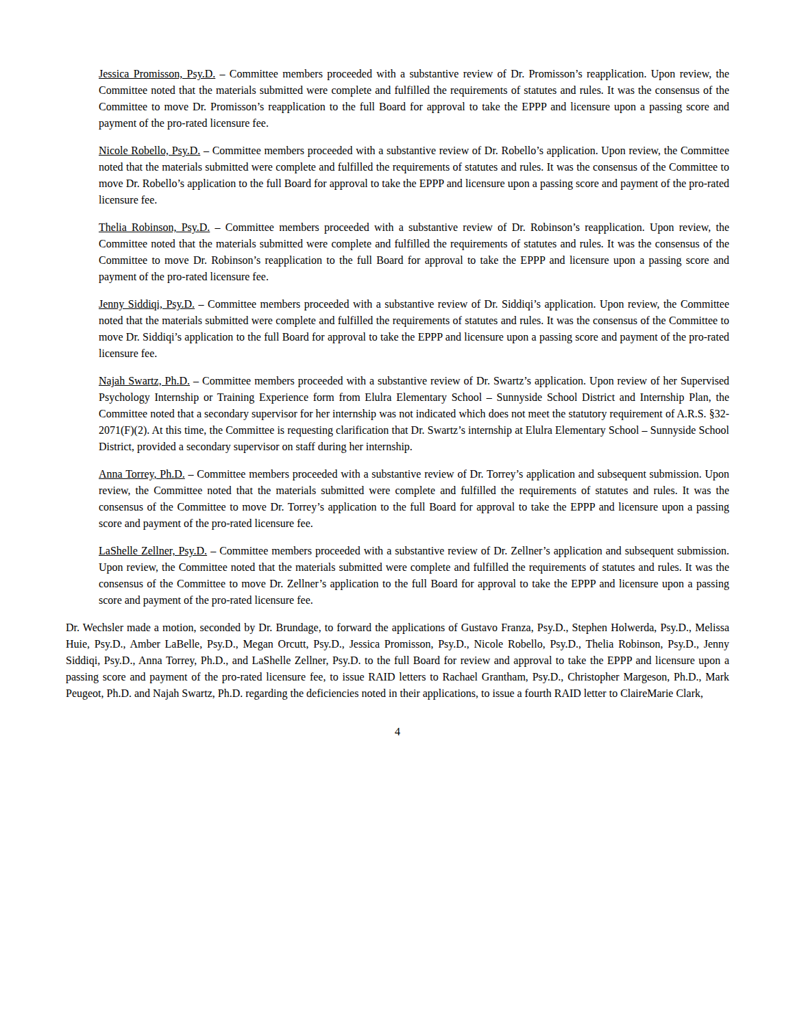Jessica Promisson, Psy.D. – Committee members proceeded with a substantive review of Dr. Promisson’s reapplication. Upon review, the Committee noted that the materials submitted were complete and fulfilled the requirements of statutes and rules. It was the consensus of the Committee to move Dr. Promisson’s reapplication to the full Board for approval to take the EPPP and licensure upon a passing score and payment of the pro-rated licensure fee.
Nicole Robello, Psy.D. – Committee members proceeded with a substantive review of Dr. Robello’s application. Upon review, the Committee noted that the materials submitted were complete and fulfilled the requirements of statutes and rules. It was the consensus of the Committee to move Dr. Robello’s application to the full Board for approval to take the EPPP and licensure upon a passing score and payment of the pro-rated licensure fee.
Thelia Robinson, Psy.D. – Committee members proceeded with a substantive review of Dr. Robinson’s reapplication. Upon review, the Committee noted that the materials submitted were complete and fulfilled the requirements of statutes and rules. It was the consensus of the Committee to move Dr. Robinson’s reapplication to the full Board for approval to take the EPPP and licensure upon a passing score and payment of the pro-rated licensure fee.
Jenny Siddiqi, Psy.D. – Committee members proceeded with a substantive review of Dr. Siddiqi’s application. Upon review, the Committee noted that the materials submitted were complete and fulfilled the requirements of statutes and rules. It was the consensus of the Committee to move Dr. Siddiqi’s application to the full Board for approval to take the EPPP and licensure upon a passing score and payment of the pro-rated licensure fee.
Najah Swartz, Ph.D. – Committee members proceeded with a substantive review of Dr. Swartz’s application. Upon review of her Supervised Psychology Internship or Training Experience form from Elulra Elementary School – Sunnyside School District and Internship Plan, the Committee noted that a secondary supervisor for her internship was not indicated which does not meet the statutory requirement of A.R.S. §32-2071(F)(2). At this time, the Committee is requesting clarification that Dr. Swartz’s internship at Elulra Elementary School – Sunnyside School District, provided a secondary supervisor on staff during her internship.
Anna Torrey, Ph.D. – Committee members proceeded with a substantive review of Dr. Torrey’s application and subsequent submission. Upon review, the Committee noted that the materials submitted were complete and fulfilled the requirements of statutes and rules. It was the consensus of the Committee to move Dr. Torrey’s application to the full Board for approval to take the EPPP and licensure upon a passing score and payment of the pro-rated licensure fee.
LaShelle Zellner, Psy.D. – Committee members proceeded with a substantive review of Dr. Zellner’s application and subsequent submission. Upon review, the Committee noted that the materials submitted were complete and fulfilled the requirements of statutes and rules. It was the consensus of the Committee to move Dr. Zellner’s application to the full Board for approval to take the EPPP and licensure upon a passing score and payment of the pro-rated licensure fee.
Dr. Wechsler made a motion, seconded by Dr. Brundage, to forward the applications of Gustavo Franza, Psy.D., Stephen Holwerda, Psy.D., Melissa Huie, Psy.D., Amber LaBelle, Psy.D., Megan Orcutt, Psy.D., Jessica Promisson, Psy.D., Nicole Robello, Psy.D., Thelia Robinson, Psy.D., Jenny Siddiqi, Psy.D., Anna Torrey, Ph.D., and LaShelle Zellner, Psy.D. to the full Board for review and approval to take the EPPP and licensure upon a passing score and payment of the pro-rated licensure fee, to issue RAID letters to Rachael Grantham, Psy.D., Christopher Margeson, Ph.D., Mark Peugeot, Ph.D. and Najah Swartz, Ph.D. regarding the deficiencies noted in their applications, to issue a fourth RAID letter to ClaireMarie Clark,
4